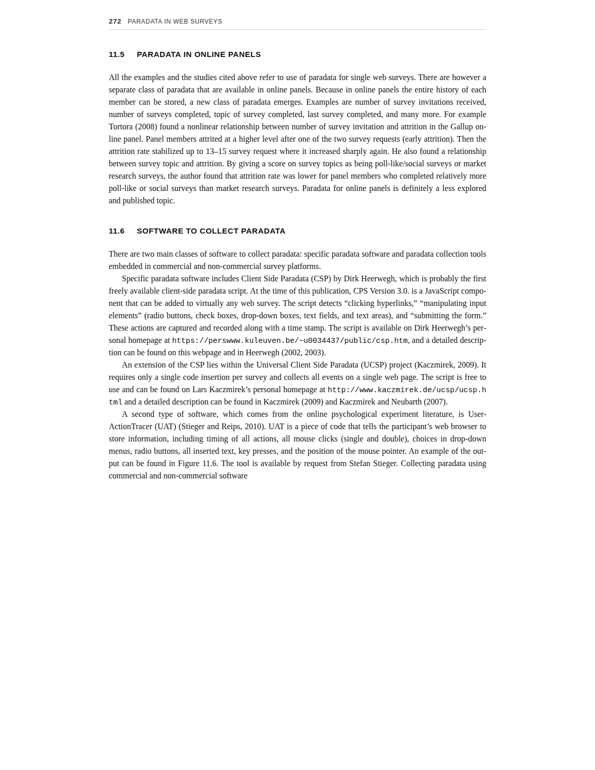272 PARADATA IN WEB SURVEYS
11.5 PARADATA IN ONLINE PANELS
All the examples and the studies cited above refer to use of paradata for single web surveys. There are however a separate class of paradata that are available in online panels. Because in online panels the entire history of each member can be stored, a new class of paradata emerges. Examples are number of survey invitations received, number of surveys completed, topic of survey completed, last survey completed, and many more. For example Tortora (2008) found a nonlinear relationship between number of survey invitation and attrition in the Gallup online panel. Panel members attrited at a higher level after one of the two survey requests (early attrition). Then the attrition rate stabilized up to 13–15 survey request where it increased sharply again. He also found a relationship between survey topic and attrition. By giving a score on survey topics as being poll-like/social surveys or market research surveys, the author found that attrition rate was lower for panel members who completed relatively more poll-like or social surveys than market research surveys. Paradata for online panels is definitely a less explored and published topic.
11.6 SOFTWARE TO COLLECT PARADATA
There are two main classes of software to collect paradata: specific paradata software and paradata collection tools embedded in commercial and non-commercial survey platforms.
Specific paradata software includes Client Side Paradata (CSP) by Dirk Heerwegh, which is probably the first freely available client-side paradata script. At the time of this publication, CPS Version 3.0. is a JavaScript component that can be added to virtually any web survey. The script detects “clicking hyperlinks,” “manipulating input elements” (radio buttons, check boxes, drop-down boxes, text fields, and text areas), and “submitting the form.” These actions are captured and recorded along with a time stamp. The script is available on Dirk Heerwegh’s personal homepage at https://perswww.kuleuven.be/~u0034437/public/csp.htm, and a detailed description can be found on this webpage and in Heerwegh (2002, 2003).
An extension of the CSP lies within the Universal Client Side Paradata (UCSP) project (Kaczmirek, 2009). It requires only a single code insertion per survey and collects all events on a single web page. The script is free to use and can be found on Lars Kaczmirek’s personal homepage at http://www.kaczmirek.de/ucsp/ucsp.html and a detailed description can be found in Kaczmirek (2009) and Kaczmirek and Neubarth (2007).
A second type of software, which comes from the online psychological experiment literature, is User-ActionTracer (UAT) (Stieger and Reips, 2010). UAT is a piece of code that tells the participant’s web browser to store information, including timing of all actions, all mouse clicks (single and double), choices in drop-down menus, radio buttons, all inserted text, key presses, and the position of the mouse pointer. An example of the output can be found in Figure 11.6. The tool is available by request from Stefan Stieger. Collecting paradata using commercial and non-commercial software